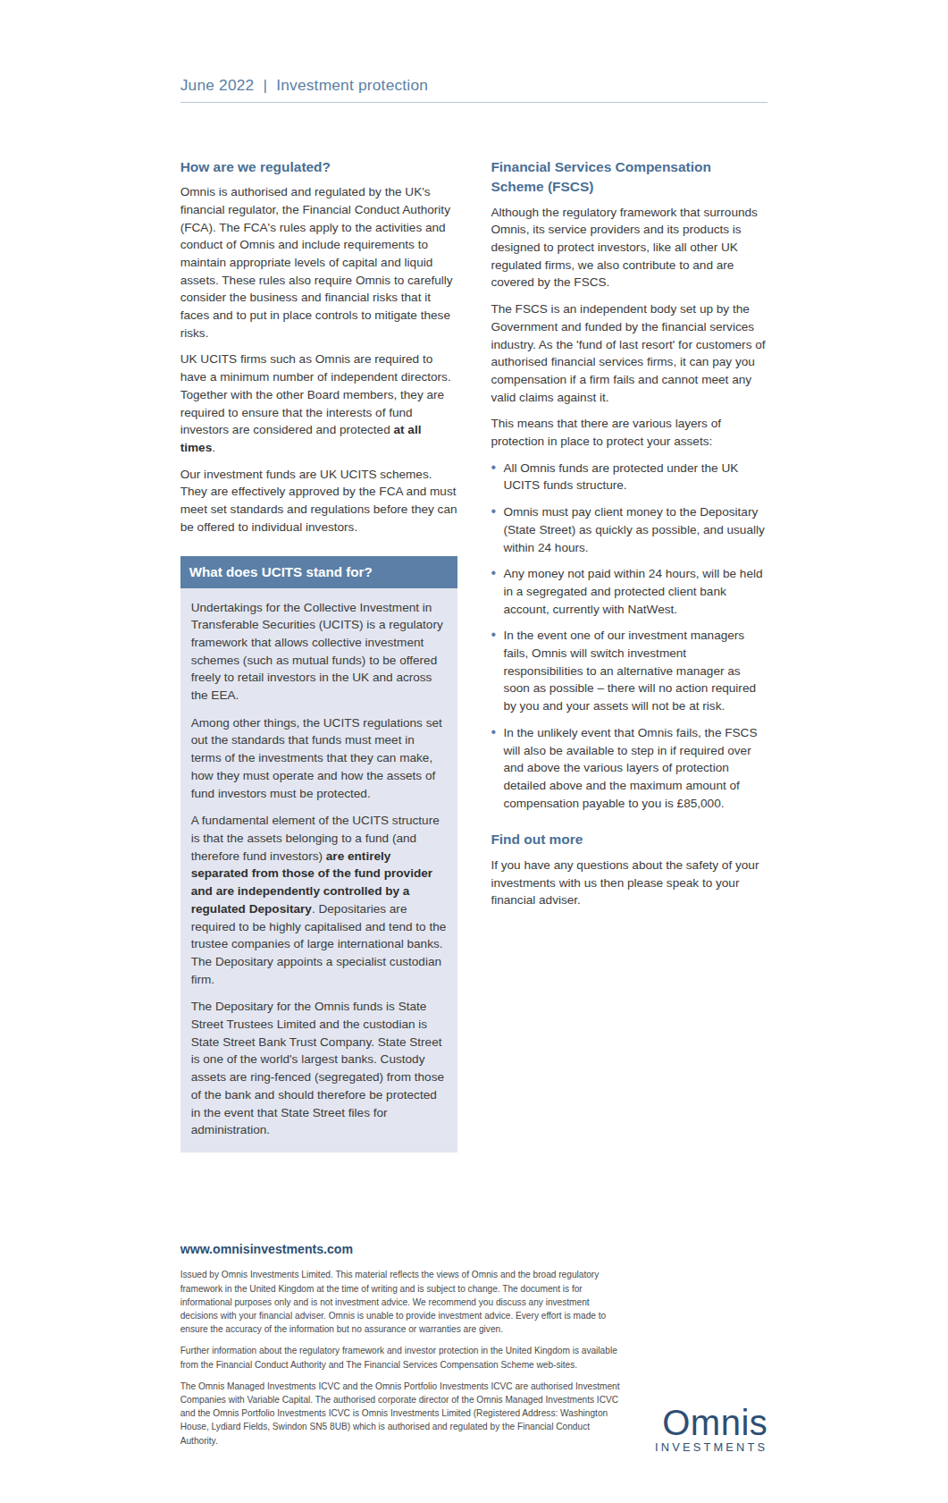June 2022 | Investment protection
How are we regulated?
Omnis is authorised and regulated by the UK's financial regulator, the Financial Conduct Authority (FCA). The FCA's rules apply to the activities and conduct of Omnis and include requirements to maintain appropriate levels of capital and liquid assets. These rules also require Omnis to carefully consider the business and financial risks that it faces and to put in place controls to mitigate these risks.
UK UCITS firms such as Omnis are required to have a minimum number of independent directors. Together with the other Board members, they are required to ensure that the interests of fund investors are considered and protected at all times.
Our investment funds are UK UCITS schemes. They are effectively approved by the FCA and must meet set standards and regulations before they can be offered to individual investors.
What does UCITS stand for?
Undertakings for the Collective Investment in Transferable Securities (UCITS) is a regulatory framework that allows collective investment schemes (such as mutual funds) to be offered freely to retail investors in the UK and across the EEA.
Among other things, the UCITS regulations set out the standards that funds must meet in terms of the investments that they can make, how they must operate and how the assets of fund investors must be protected.
A fundamental element of the UCITS structure is that the assets belonging to a fund (and therefore fund investors) are entirely separated from those of the fund provider and are independently controlled by a regulated Depositary. Depositaries are required to be highly capitalised and tend to the trustee companies of large international banks. The Depositary appoints a specialist custodian firm.
The Depositary for the Omnis funds is State Street Trustees Limited and the custodian is State Street Bank Trust Company. State Street is one of the world's largest banks. Custody assets are ring-fenced (segregated) from those of the bank and should therefore be protected in the event that State Street files for administration.
Financial Services Compensation Scheme (FSCS)
Although the regulatory framework that surrounds Omnis, its service providers and its products is designed to protect investors, like all other UK regulated firms, we also contribute to and are covered by the FSCS.
The FSCS is an independent body set up by the Government and funded by the financial services industry. As the 'fund of last resort' for customers of authorised financial services firms, it can pay you compensation if a firm fails and cannot meet any valid claims against it.
This means that there are various layers of protection in place to protect your assets:
All Omnis funds are protected under the UK UCITS funds structure.
Omnis must pay client money to the Depositary (State Street) as quickly as possible, and usually within 24 hours.
Any money not paid within 24 hours, will be held in a segregated and protected client bank account, currently with NatWest.
In the event one of our investment managers fails, Omnis will switch investment responsibilities to an alternative manager as soon as possible – there will no action required by you and your assets will not be at risk.
In the unlikely event that Omnis fails, the FSCS will also be available to step in if required over and above the various layers of protection detailed above and the maximum amount of compensation payable to you is £85,000.
Find out more
If you have any questions about the safety of your investments with us then please speak to your financial adviser.
www.omnisinvestments.com
Issued by Omnis Investments Limited. This material reflects the views of Omnis and the broad regulatory framework in the United Kingdom at the time of writing and is subject to change. The document is for informational purposes only and is not investment advice. We recommend you discuss any investment decisions with your financial adviser. Omnis is unable to provide investment advice. Every effort is made to ensure the accuracy of the information but no assurance or warranties are given.
Further information about the regulatory framework and investor protection in the United Kingdom is available from the Financial Conduct Authority and The Financial Services Compensation Scheme web-sites.
The Omnis Managed Investments ICVC and the Omnis Portfolio Investments ICVC are authorised Investment Companies with Variable Capital. The authorised corporate director of the Omnis Managed Investments ICVC and the Omnis Portfolio Investments ICVC is Omnis Investments Limited (Registered Address: Washington House, Lydiard Fields, Swindon SN5 8UB) which is authorised and regulated by the Financial Conduct Authority.
Omnis
INVESTMENTS